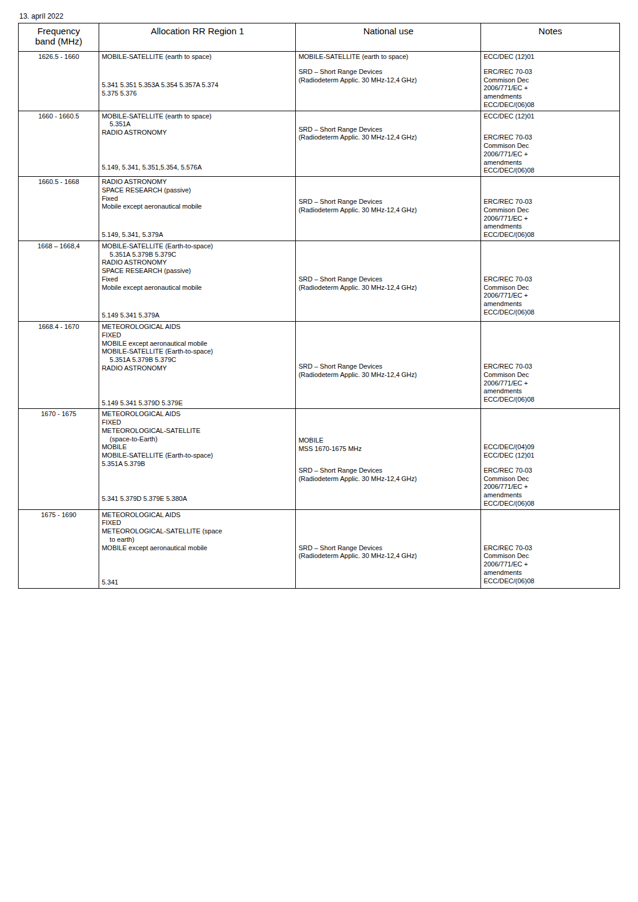13. apríl 2022
| Frequency band (MHz) | Allocation RR Region 1 | National use | Notes |
| --- | --- | --- | --- |
| 1626.5 - 1660 | MOBILE-SATELLITE (earth to space) 5.341 5.351 5.353A 5.354 5.357A 5.374 5.375 5.376 | MOBILE-SATELLITE (earth to space) SRD – Short Range Devices (Radiodeterm Applic. 30 MHz-12,4 GHz) | ECC/DEC (12)01 ERC/REC 70-03 Commison Dec 2006/771/EC + amendments ECC/DEC/(06)08 |
| 1660 - 1660.5 | MOBILE-SATELLITE (earth to space) 5.351A RADIO ASTRONOMY 5.149, 5.341, 5.351,5.354, 5.576A | SRD – Short Range Devices (Radiodeterm Applic. 30 MHz-12,4 GHz) | ECC/DEC (12)01 ERC/REC 70-03 Commison Dec 2006/771/EC + amendments ECC/DEC/(06)08 |
| 1660.5 - 1668 | RADIO ASTRONOMY SPACE RESEARCH (passive) Fixed Mobile except aeronautical mobile 5.149, 5.341, 5.379A | SRD – Short Range Devices (Radiodeterm Applic. 30 MHz-12,4 GHz) | ERC/REC 70-03 Commison Dec 2006/771/EC + amendments ECC/DEC/(06)08 |
| 1668 – 1668,4 | MOBILE-SATELLITE (Earth-to-space) 5.351A 5.379B 5.379C RADIO ASTRONOMY SPACE RESEARCH (passive) Fixed Mobile except aeronautical mobile 5.149 5.341 5.379A | SRD – Short Range Devices (Radiodeterm Applic. 30 MHz-12,4 GHz) | ERC/REC 70-03 Commison Dec 2006/771/EC + amendments ECC/DEC/(06)08 |
| 1668.4 - 1670 | METEOROLOGICAL AIDS FIXED MOBILE except aeronautical mobile MOBILE-SATELLITE (Earth-to-space) 5.351A 5.379B 5.379C RADIO ASTRONOMY 5.149 5.341 5.379D 5.379E | SRD – Short Range Devices (Radiodeterm Applic. 30 MHz-12,4 GHz) | ERC/REC 70-03 Commison Dec 2006/771/EC + amendments ECC/DEC/(06)08 |
| 1670 - 1675 | METEOROLOGICAL AIDS FIXED METEOROLOGICAL-SATELLITE (space-to-Earth) MOBILE MOBILE-SATELLITE (Earth-to-space) 5.351A 5.379B 5.341 5.379D 5.379E 5.380A | MOBILE MSS 1670-1675 MHz SRD – Short Range Devices (Radiodeterm Applic. 30 MHz-12,4 GHz) | ECC/DEC/(04)09 ECC/DEC (12)01 ERC/REC 70-03 Commison Dec 2006/771/EC + amendments ECC/DEC/(06)08 |
| 1675 - 1690 | METEOROLOGICAL AIDS FIXED METEOROLOGICAL-SATELLITE (space to earth) MOBILE except aeronautical mobile 5.341 | SRD – Short Range Devices (Radiodeterm Applic. 30 MHz-12,4 GHz) | ERC/REC 70-03 Commison Dec 2006/771/EC + amendments ECC/DEC/(06)08 |